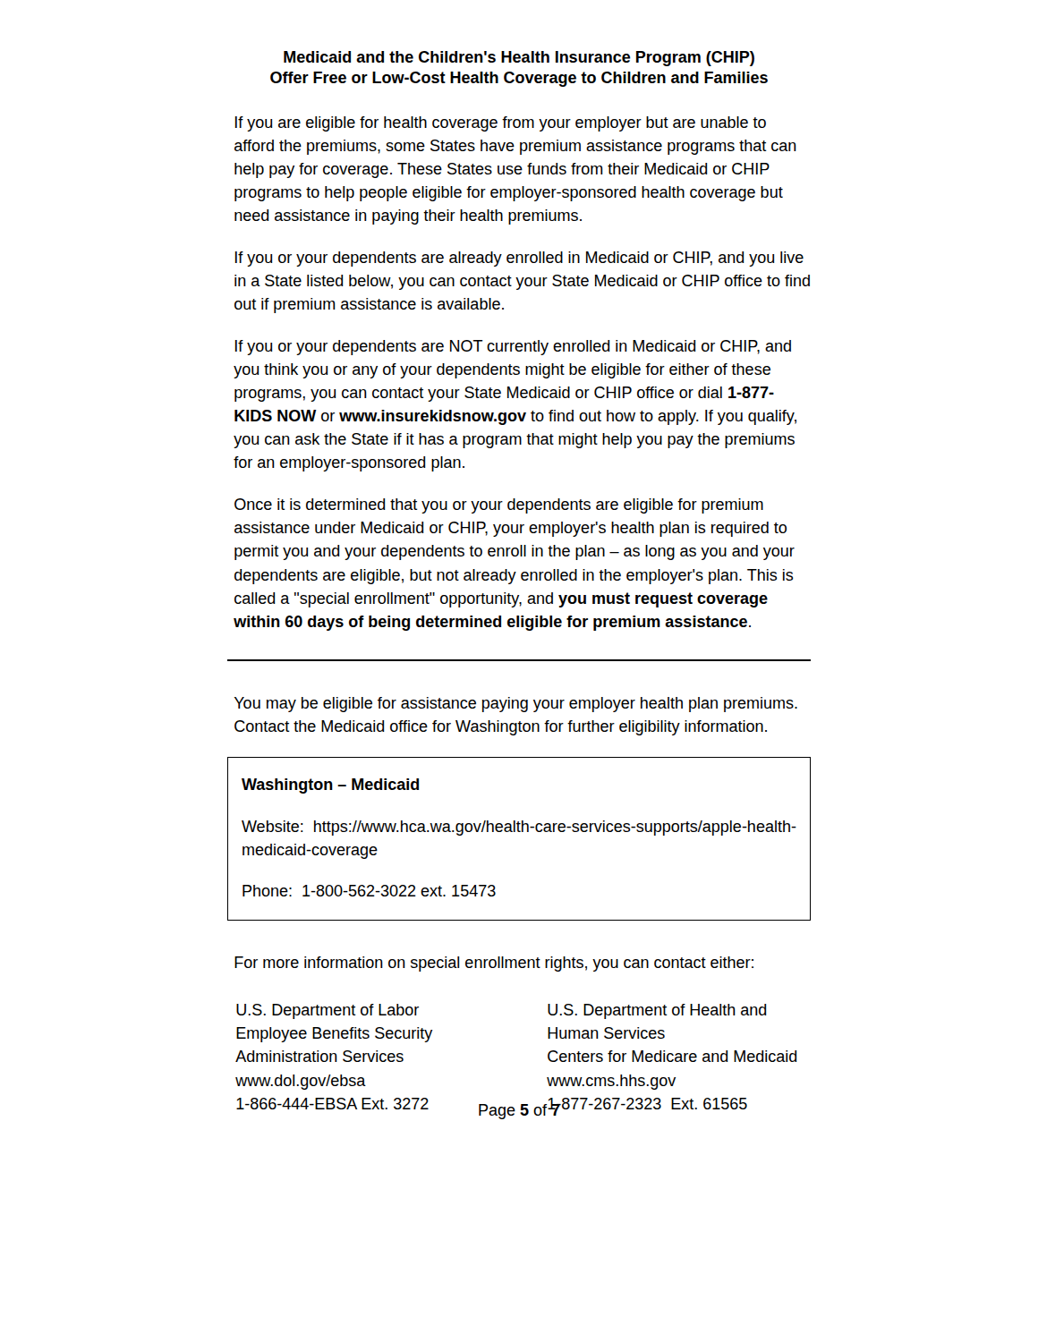Medicaid and the Children's Health Insurance Program (CHIP)
Offer Free or Low-Cost Health Coverage to Children and Families
If you are eligible for health coverage from your employer but are unable to afford the premiums, some States have premium assistance programs that can help pay for coverage. These States use funds from their Medicaid or CHIP programs to help people eligible for employer-sponsored health coverage but need assistance in paying their health premiums.
If you or your dependents are already enrolled in Medicaid or CHIP, and you live in a State listed below, you can contact your State Medicaid or CHIP office to find out if premium assistance is available.
If you or your dependents are NOT currently enrolled in Medicaid or CHIP, and you think you or any of your dependents might be eligible for either of these programs, you can contact your State Medicaid or CHIP office or dial 1-877-KIDS NOW or www.insurekidsnow.gov to find out how to apply. If you qualify, you can ask the State if it has a program that might help you pay the premiums for an employer-sponsored plan.
Once it is determined that you or your dependents are eligible for premium assistance under Medicaid or CHIP, your employer's health plan is required to permit you and your dependents to enroll in the plan – as long as you and your dependents are eligible, but not already enrolled in the employer's plan. This is called a "special enrollment" opportunity, and you must request coverage within 60 days of being determined eligible for premium assistance.
You may be eligible for assistance paying your employer health plan premiums. Contact the Medicaid office for Washington for further eligibility information.
Washington – Medicaid
Website: https://www.hca.wa.gov/health-care-services-supports/apple-health-medicaid-coverage
Phone: 1-800-562-3022 ext. 15473
For more information on special enrollment rights, you can contact either:
U.S. Department of Labor
Employee Benefits Security
Administration Services
www.dol.gov/ebsa
1-866-444-EBSA Ext. 3272
U.S. Department of Health and Human Services
Centers for Medicare and Medicaid
www.cms.hhs.gov
1-877-267-2323 Ext. 61565
Page 5 of 7